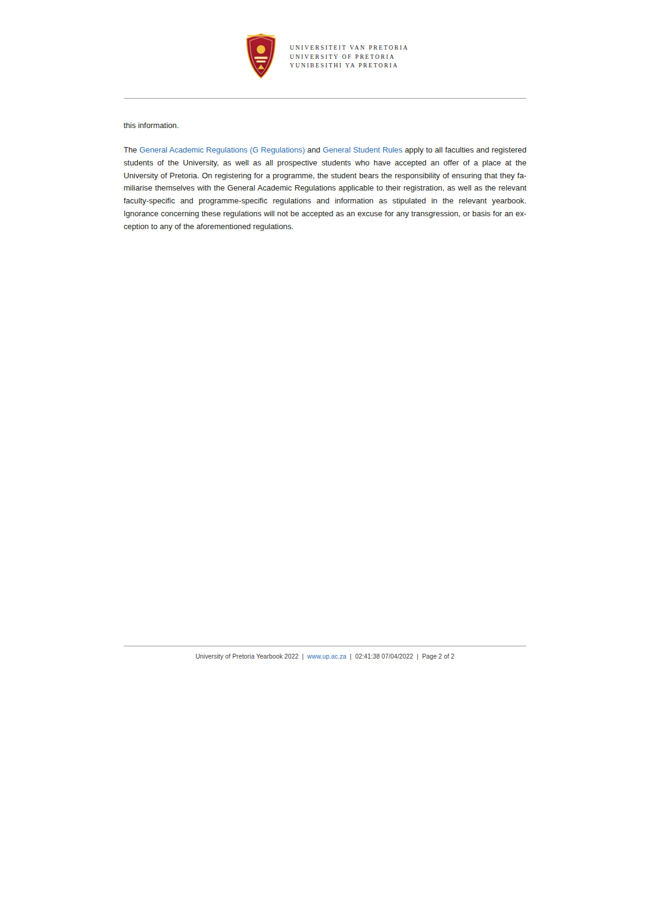Universiteit van Pretoria
University of Pretoria
Yunibesithi ya Pretoria
this information.
The General Academic Regulations (G Regulations) and General Student Rules apply to all faculties and registered students of the University, as well as all prospective students who have accepted an offer of a place at the University of Pretoria. On registering for a programme, the student bears the responsibility of ensuring that they familiarise themselves with the General Academic Regulations applicable to their registration, as well as the relevant faculty-specific and programme-specific regulations and information as stipulated in the relevant yearbook. Ignorance concerning these regulations will not be accepted as an excuse for any transgression, or basis for an exception to any of the aforementioned regulations.
University of Pretoria Yearbook 2022 | www.up.ac.za | 02:41:38 07/04/2022 | Page 2 of 2